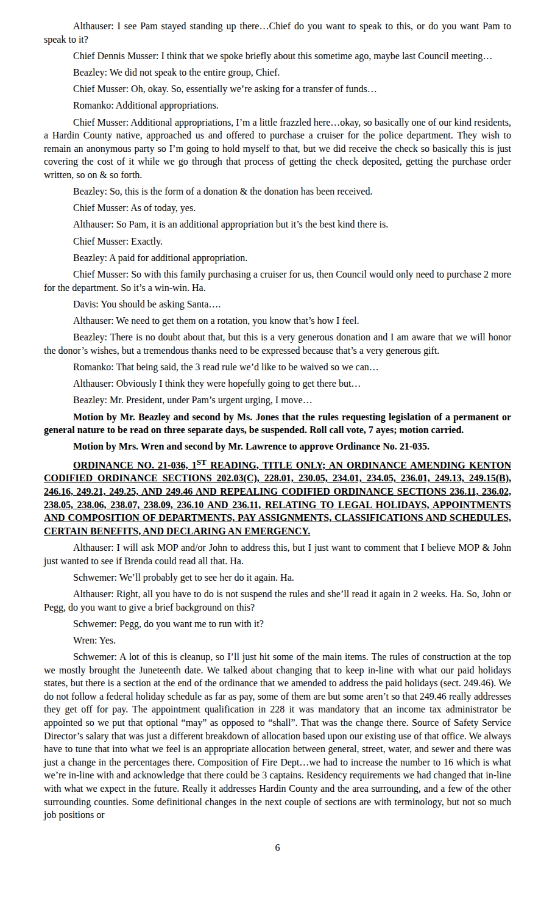Althauser: I see Pam stayed standing up there…Chief do you want to speak to this, or do you want Pam to speak to it?
Chief Dennis Musser: I think that we spoke briefly about this sometime ago, maybe last Council meeting…
Beazley: We did not speak to the entire group, Chief.
Chief Musser: Oh, okay. So, essentially we’re asking for a transfer of funds…
Romanko: Additional appropriations.
Chief Musser: Additional appropriations, I’m a little frazzled here…okay, so basically one of our kind residents, a Hardin County native, approached us and offered to purchase a cruiser for the police department. They wish to remain an anonymous party so I’m going to hold myself to that, but we did receive the check so basically this is just covering the cost of it while we go through that process of getting the check deposited, getting the purchase order written, so on & so forth.
Beazley: So, this is the form of a donation & the donation has been received.
Chief Musser: As of today, yes.
Althauser: So Pam, it is an additional appropriation but it’s the best kind there is.
Chief Musser: Exactly.
Beazley: A paid for additional appropriation.
Chief Musser: So with this family purchasing a cruiser for us, then Council would only need to purchase 2 more for the department. So it’s a win-win. Ha.
Davis: You should be asking Santa….
Althauser: We need to get them on a rotation, you know that’s how I feel.
Beazley: There is no doubt about that, but this is a very generous donation and I am aware that we will honor the donor’s wishes, but a tremendous thanks need to be expressed because that’s a very generous gift.
Romanko: That being said, the 3 read rule we’d like to be waived so we can…
Althauser: Obviously I think they were hopefully going to get there but…
Beazley: Mr. President, under Pam’s urgent urging, I move…
Motion by Mr. Beazley and second by Ms. Jones that the rules requesting legislation of a permanent or general nature to be read on three separate days, be suspended. Roll call vote, 7 ayes; motion carried.
Motion by Mrs. Wren and second by Mr. Lawrence to approve Ordinance No. 21-035.
ORDINANCE NO. 21-036, 1ST READING, TITLE ONLY; AN ORDINANCE AMENDING KENTON CODIFIED ORDINANCE SECTIONS 202.03(C), 228.01, 230.05, 234.01, 234.05, 236.01, 249.13, 249.15(B), 246.16, 249.21, 249.25, AND 249.46 AND REPEALING CODIFIED ORDINANCE SECTIONS 236.11, 236.02, 238.05, 238.06, 238.07, 238.09, 236.10 AND 236.11, RELATING TO LEGAL HOLIDAYS, APPOINTMENTS AND COMPOSITION OF DEPARTMENTS, PAY ASSIGNMENTS, CLASSIFICATIONS AND SCHEDULES, CERTAIN BENEFITS, AND DECLARING AN EMERGENCY.
Althauser: I will ask MOP and/or John to address this, but I just want to comment that I believe MOP & John just wanted to see if Brenda could read all that. Ha.
Schwemer: We’ll probably get to see her do it again. Ha.
Althauser: Right, all you have to do is not suspend the rules and she’ll read it again in 2 weeks. Ha. So, John or Pegg, do you want to give a brief background on this?
Schwemer: Pegg, do you want me to run with it?
Wren: Yes.
Schwemer: A lot of this is cleanup, so I’ll just hit some of the main items. The rules of construction at the top we mostly brought the Juneteenth date. We talked about changing that to keep in-line with what our paid holidays states, but there is a section at the end of the ordinance that we amended to address the paid holidays (sect. 249.46). We do not follow a federal holiday schedule as far as pay, some of them are but some aren’t so that 249.46 really addresses they get off for pay. The appointment qualification in 228 it was mandatory that an income tax administrator be appointed so we put that optional “may” as opposed to “shall”. That was the change there. Source of Safety Service Director’s salary that was just a different breakdown of allocation based upon our existing use of that office. We always have to tune that into what we feel is an appropriate allocation between general, street, water, and sewer and there was just a change in the percentages there. Composition of Fire Dept…we had to increase the number to 16 which is what we’re in-line with and acknowledge that there could be 3 captains. Residency requirements we had changed that in-line with what we expect in the future. Really it addresses Hardin County and the area surrounding, and a few of the other surrounding counties. Some definitional changes in the next couple of sections are with terminology, but not so much job positions or
6